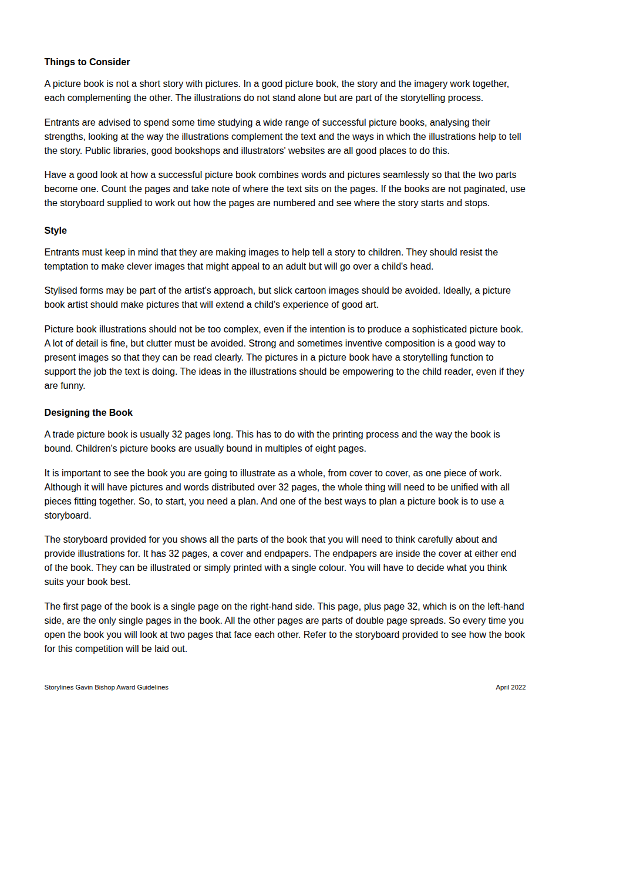Things to Consider
A picture book is not a short story with pictures. In a good picture book, the story and the imagery work together, each complementing the other. The illustrations do not stand alone but are part of the storytelling process.
Entrants are advised to spend some time studying a wide range of successful picture books, analysing their strengths, looking at the way the illustrations complement the text and the ways in which the illustrations help to tell the story. Public libraries, good bookshops and illustrators' websites are all good places to do this.
Have a good look at how a successful picture book combines words and pictures seamlessly so that the two parts become one. Count the pages and take note of where the text sits on the pages. If the books are not paginated, use the storyboard supplied to work out how the pages are numbered and see where the story starts and stops.
Style
Entrants must keep in mind that they are making images to help tell a story to children. They should resist the temptation to make clever images that might appeal to an adult but will go over a child's head.
Stylised forms may be part of the artist's approach, but slick cartoon images should be avoided. Ideally, a picture book artist should make pictures that will extend a child's experience of good art.
Picture book illustrations should not be too complex, even if the intention is to produce a sophisticated picture book. A lot of detail is fine, but clutter must be avoided. Strong and sometimes inventive composition is a good way to present images so that they can be read clearly. The pictures in a picture book have a storytelling function to support the job the text is doing. The ideas in the illustrations should be empowering to the child reader, even if they are funny.
Designing the Book
A trade picture book is usually 32 pages long. This has to do with the printing process and the way the book is bound. Children's picture books are usually bound in multiples of eight pages.
It is important to see the book you are going to illustrate as a whole, from cover to cover, as one piece of work. Although it will have pictures and words distributed over 32 pages, the whole thing will need to be unified with all pieces fitting together. So, to start, you need a plan. And one of the best ways to plan a picture book is to use a storyboard.
The storyboard provided for you shows all the parts of the book that you will need to think carefully about and provide illustrations for. It has 32 pages, a cover and endpapers. The endpapers are inside the cover at either end of the book. They can be illustrated or simply printed with a single colour. You will have to decide what you think suits your book best.
The first page of the book is a single page on the right-hand side. This page, plus page 32, which is on the left-hand side, are the only single pages in the book. All the other pages are parts of double page spreads. So every time you open the book you will look at two pages that face each other. Refer to the storyboard provided to see how the book for this competition will be laid out.
Storylines Gavin Bishop Award Guidelines April 2022